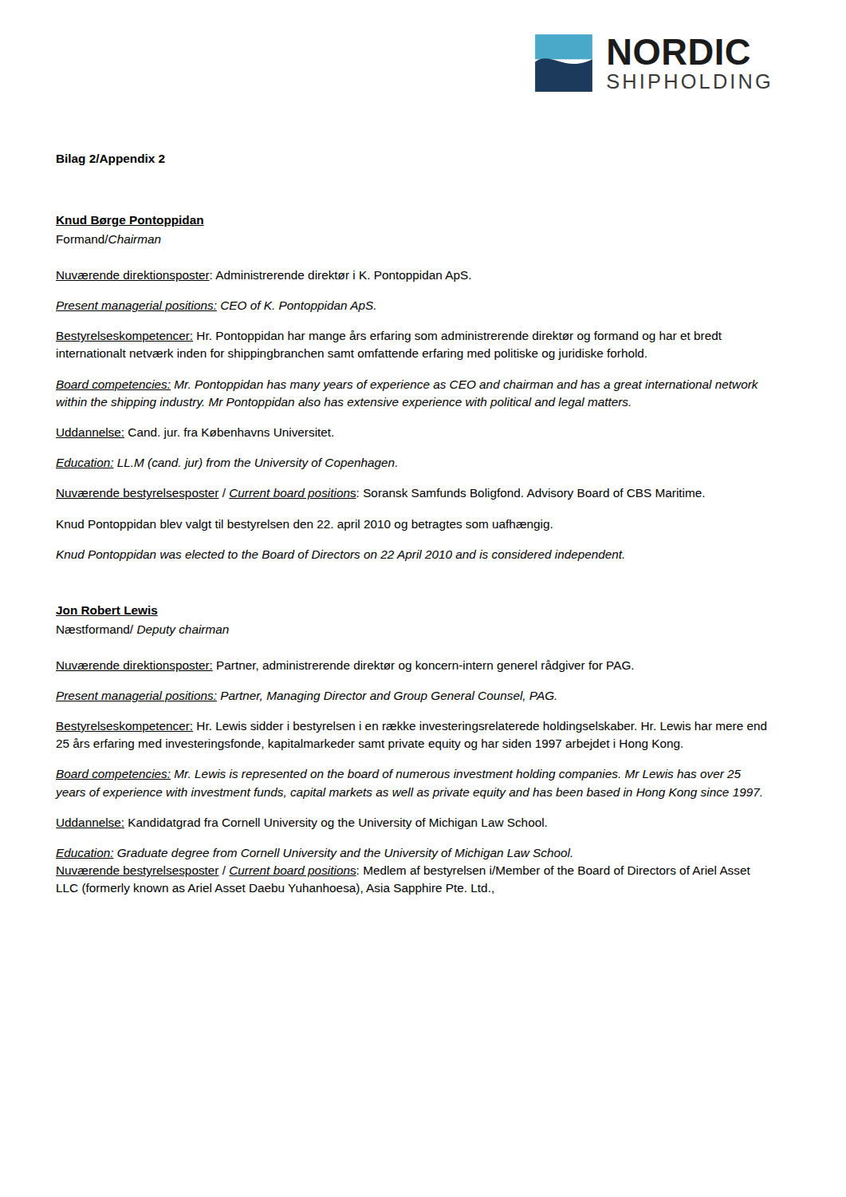NORDIC SHIPHOLDING
Bilag 2/Appendix 2
Knud Børge Pontoppidan
Formand/Chairman
Nuværende direktionsposter: Administrerende direktør i K. Pontoppidan ApS.
Present managerial positions: CEO of K. Pontoppidan ApS.
Bestyrelseskompetencer: Hr. Pontoppidan har mange års erfaring som administrerende direktør og formand og har et bredt internationalt netværk inden for shippingbranchen samt omfattende erfaring med politiske og juridiske forhold.
Board competencies: Mr. Pontoppidan has many years of experience as CEO and chairman and has a great international network within the shipping industry. Mr Pontoppidan also has extensive experience with political and legal matters.
Uddannelse: Cand. jur. fra Københavns Universitet.
Education: LL.M (cand. jur) from the University of Copenhagen.
Nuværende bestyrelsesposter / Current board position s: Soransk Samfunds Boligfond. Advisory Board of CBS Maritime.
Knud Pontoppidan blev valgt til bestyrelsen den 22. april 2010 og betragtes som uafhængig.
Knud Pontoppidan was elected to the Board of Directors on 22 April 2010 and is considered independent.
Jon Robert Lewis
Næstformand/ Deputy chairman
Nuværende direktionsposter: Partner, administrerende direktør og koncern-intern generel rådgiver for PAG.
Present managerial positions: Partner, Managing Director and Group General Counsel, PAG.
Bestyrelseskompetencer: Hr. Lewis sidder i bestyrelsen i en række investeringsrelaterede holdingselskaber. Hr. Lewis har mere end 25 års erfaring med investeringsfonde, kapitalmarkeder samt private equity og har siden 1997 arbejdet i Hong Kong.
Board competencies: Mr. Lewis is represented on the board of numerous investment holding companies. Mr Lewis has over 25 years of experience with investment funds, capital markets as well as private equity and has been based in Hong Kong since 1997.
Uddannelse: Kandidatgrad fra Cornell University og the University of Michigan Law School.
Education: Graduate degree from Cornell University and the University of Michigan Law School.
Nuværende bestyrelsesposter / Current board position s: Medlem af bestyrelsen i/Member of the Board of Directors of Ariel Asset LLC (formerly known as Ariel Asset Daebu Yuhanhoesa), Asia Sapphire Pte. Ltd.,